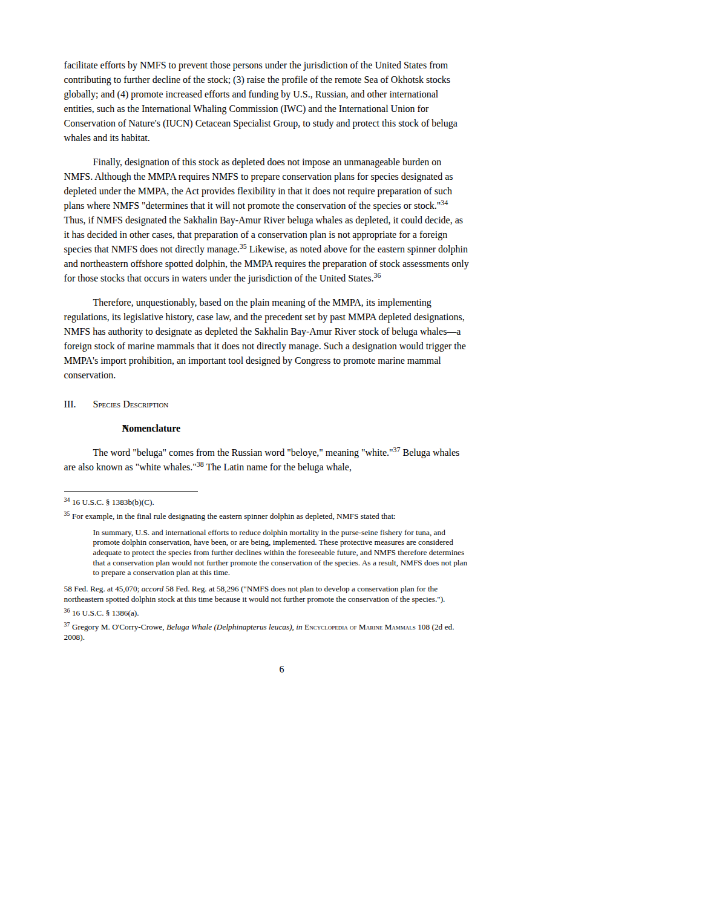facilitate efforts by NMFS to prevent those persons under the jurisdiction of the United States from contributing to further decline of the stock; (3) raise the profile of the remote Sea of Okhotsk stocks globally; and (4) promote increased efforts and funding by U.S., Russian, and other international entities, such as the International Whaling Commission (IWC) and the International Union for Conservation of Nature's (IUCN) Cetacean Specialist Group, to study and protect this stock of beluga whales and its habitat.
Finally, designation of this stock as depleted does not impose an unmanageable burden on NMFS. Although the MMPA requires NMFS to prepare conservation plans for species designated as depleted under the MMPA, the Act provides flexibility in that it does not require preparation of such plans where NMFS "determines that it will not promote the conservation of the species or stock."34 Thus, if NMFS designated the Sakhalin Bay-Amur River beluga whales as depleted, it could decide, as it has decided in other cases, that preparation of a conservation plan is not appropriate for a foreign species that NMFS does not directly manage.35 Likewise, as noted above for the eastern spinner dolphin and northeastern offshore spotted dolphin, the MMPA requires the preparation of stock assessments only for those stocks that occurs in waters under the jurisdiction of the United States.36
Therefore, unquestionably, based on the plain meaning of the MMPA, its implementing regulations, its legislative history, case law, and the precedent set by past MMPA depleted designations, NMFS has authority to designate as depleted the Sakhalin Bay-Amur River stock of beluga whales—a foreign stock of marine mammals that it does not directly manage. Such a designation would trigger the MMPA's import prohibition, an important tool designed by Congress to promote marine mammal conservation.
III. Species Description
A. Nomenclature
The word "beluga" comes from the Russian word "beloye," meaning "white."37 Beluga whales are also known as "white whales."38 The Latin name for the beluga whale,
34 16 U.S.C. § 1383b(b)(C).
35 For example, in the final rule designating the eastern spinner dolphin as depleted, NMFS stated that:
In summary, U.S. and international efforts to reduce dolphin mortality in the purse-seine fishery for tuna, and promote dolphin conservation, have been, or are being, implemented. These protective measures are considered adequate to protect the species from further declines within the foreseeable future, and NMFS therefore determines that a conservation plan would not further promote the conservation of the species. As a result, NMFS does not plan to prepare a conservation plan at this time.
58 Fed. Reg. at 45,070; accord 58 Fed. Reg. at 58,296 ("NMFS does not plan to develop a conservation plan for the northeastern spotted dolphin stock at this time because it would not further promote the conservation of the species.").
36 16 U.S.C. § 1386(a).
37 Gregory M. O'Corry-Crowe, Beluga Whale (Delphinapterus leucas), in Encyclopedia of Marine Mammals 108 (2d ed. 2008).
6